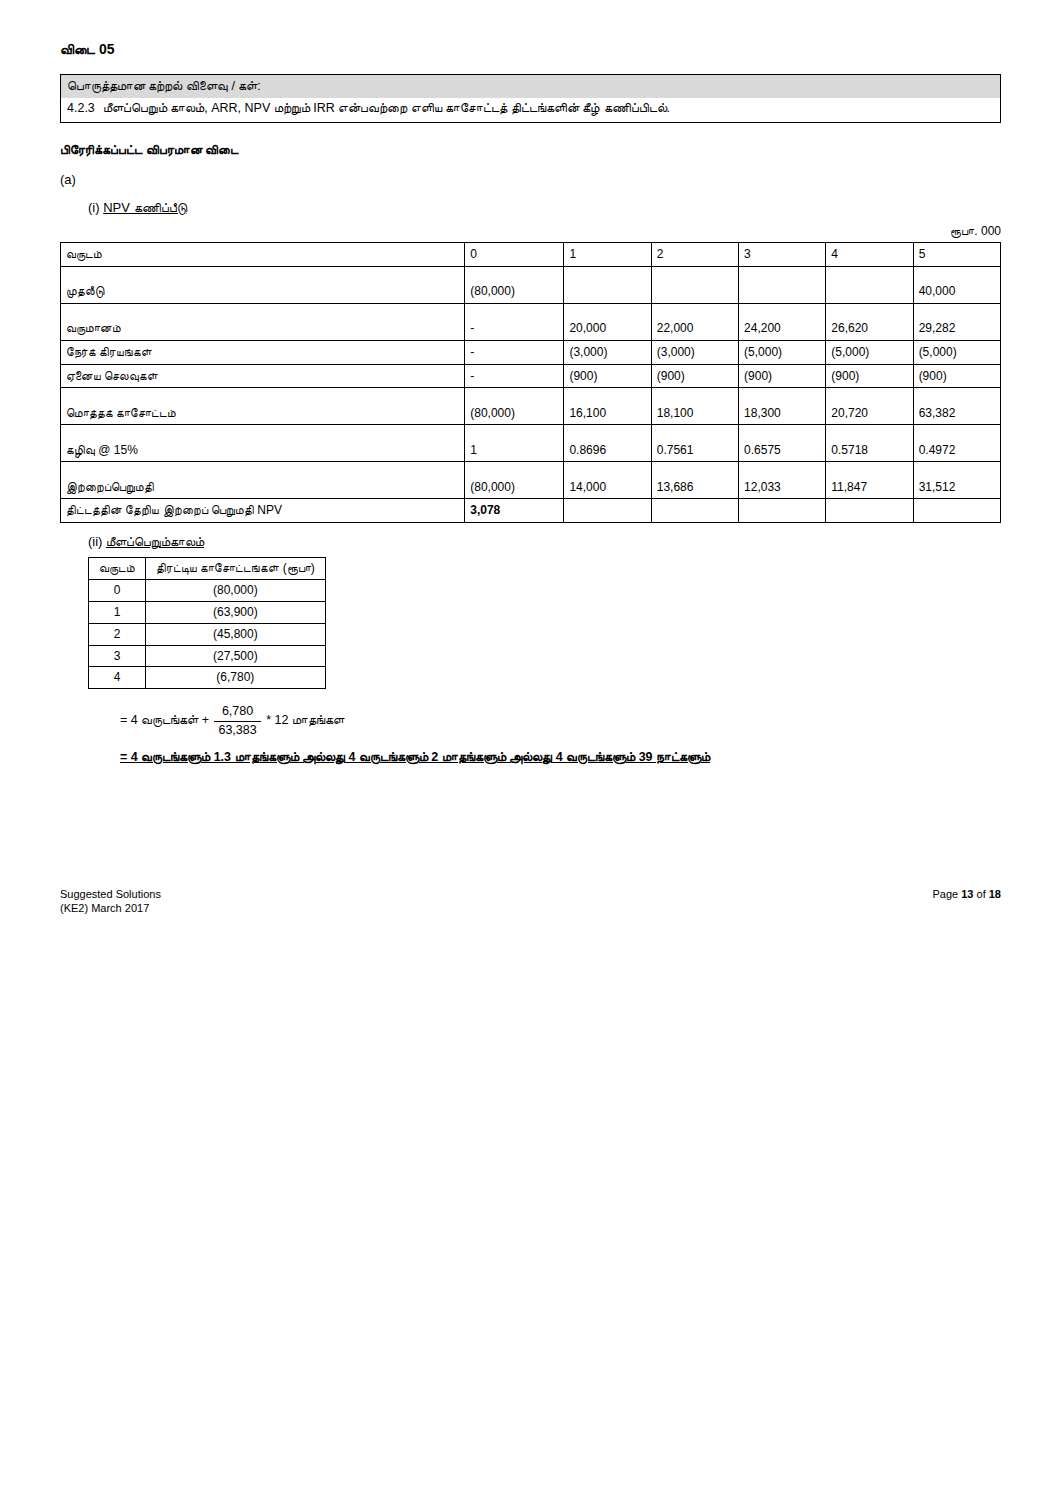விடை 05
பொருத்தமான கற்றல் விளைவு / கள்:
4.2.3 மீளப்பெறும் காலம், ARR, NPV மற்றும் IRR என்பவற்றை எளிய காசோட்டத் திட்டங்களின் கீழ் கணிப்பிடல்.
பிரேரிக்கப்பட்ட விபரமான விடை
(a)
(i) NPV கணிப்பீடு
ரூபா. 000
| வருடம் | 0 | 1 | 2 | 3 | 4 | 5 |
| --- | --- | --- | --- | --- | --- | --- |
| முதலீடு | (80,000) | | | | | 40,000 |
| வருமானம் | - | 20,000 | 22,000 | 24,200 | 26,620 | 29,282 |
| நேர்க் கிரயங்கள் | - | (3,000) | (3,000) | (5,000) | (5,000) | (5,000) |
| ஏனைய செலவுகள் | - | (900) | (900) | (900) | (900) | (900) |
| மொத்தக் காசோட்டம் | (80,000) | 16,100 | 18,100 | 18,300 | 20,720 | 63,382 |
| கழிவு @ 15% | 1 | 0.8696 | 0.7561 | 0.6575 | 0.5718 | 0.4972 |
| இற்றைப்பெறுமதி | (80,000) | 14,000 | 13,686 | 12,033 | 11,847 | 31,512 |
| திட்டத்தின் தேறிய இற்றைப் பெறுமதி NPV | 3,078 | | | | | |
(ii) மீளப்பெறும்காலம்
| வருடம் | திரட்டிய காசோட்டங்கள் (ரூபா) |
| --- | --- |
| 0 | (80,000) |
| 1 | (63,900) |
| 2 | (45,800) |
| 3 | (27,500) |
| 4 | (6,780) |
= 4 வருடங்கள் + 6,780 63,383 * 12 மாதங்கள
= 4 வருடங்களும் 1.3 மாதங்களும் அல்லது 4 வருடங்களும் 2 மாதங்களும் அல்லது 4 வருடங்களும் 39 நாட்களும்
Suggested Solutions
(KE2) March 2017
Page 13 of 18